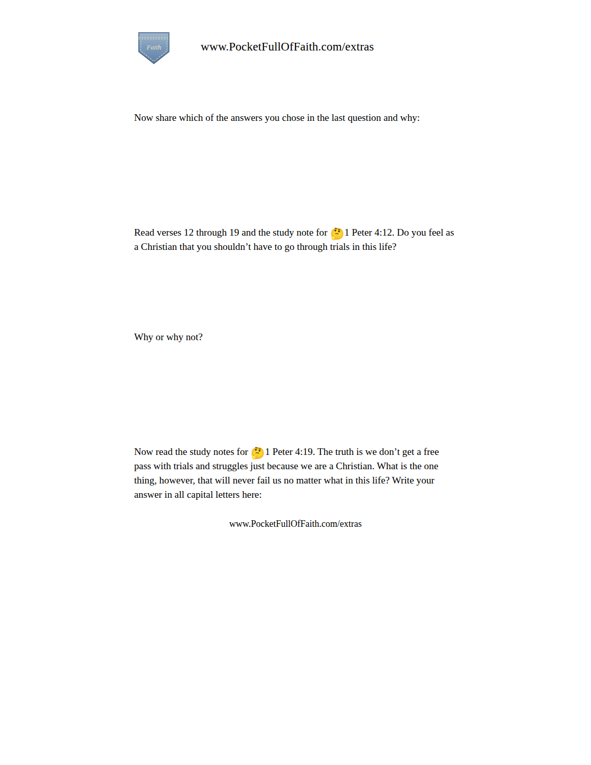Faith
www.PocketFullOfFaith.com/extras
Now share which of the answers you chose in the last question and why:
Read verses 12 through 19 and the study note for 🤔1 Peter 4:12. Do you feel as a Christian that you shouldn’t have to go through trials in this life?
Why or why not?
Now read the study notes for 🤔1 Peter 4:19. The truth is we don’t get a free pass with trials and struggles just because we are a Christian. What is the one thing, however, that will never fail us no matter what in this life? Write your answer in all capital letters here:
www.PocketFullOfFaith.com/extras